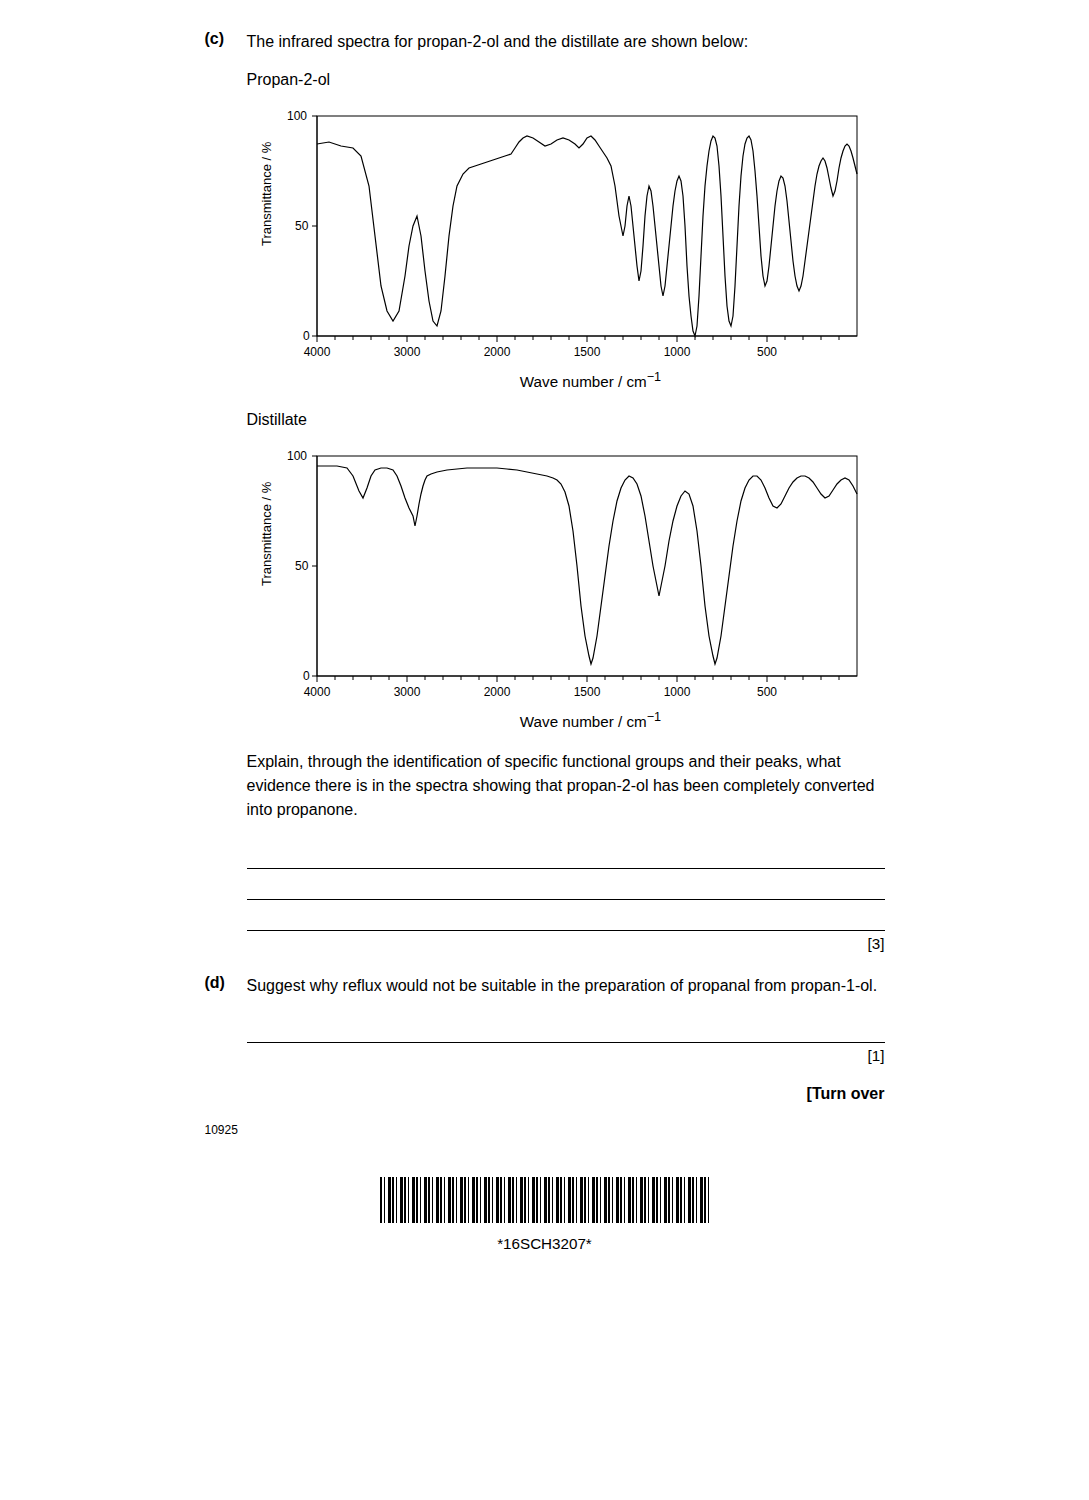(c)
The infrared spectra for propan-2-ol and the distillate are shown below:
Propan-2-ol
Transmittance / % 100 50 0 4000 3000 2000 1500 1000 500
Wave number / cm−1
Distillate
Transmittance / % 100 50 0 4000 3000 2000 1500 1000 500
Wave number / cm−1
Explain, through the identification of specific functional groups and their peaks, what evidence there is in the spectra showing that propan-2-ol has been completely converted into propanone.
[3]
(d)
Suggest why reflux would not be suitable in the preparation of propanal from propan-1-ol.
[1]
[Turn over
10925
*16SCH3207*